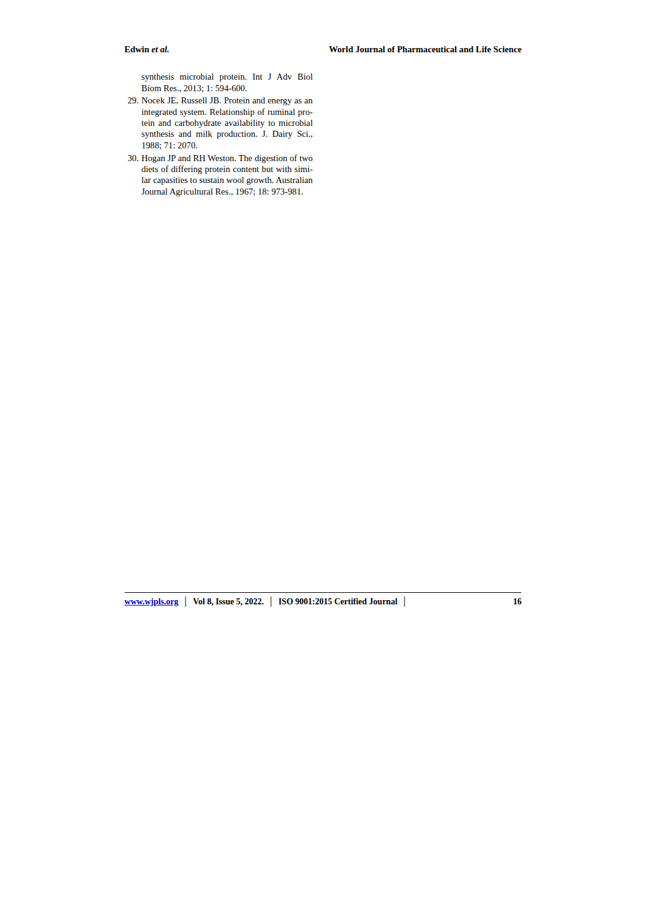Edwin et al.
World Journal of Pharmaceutical and Life Science
synthesis microbial protein. Int J Adv Biol Biom Res., 2013; 1: 594-600.
29. Nocek JE, Russell JB. Protein and energy as an integrated system. Relationship of ruminal protein and carbohydrate availability to microbial synthesis and milk production. J. Dairy Sci., 1988; 71: 2070.
30. Hogan JP and RH Weston. The digestion of two diets of differing protein content but with similar capasities to sustain wool growth. Australian Journal Agricultural Res., 1967; 18: 973-981.
www.wjpls.org │ Vol 8, Issue 5, 2022. │ ISO 9001:2015 Certified Journal │
16